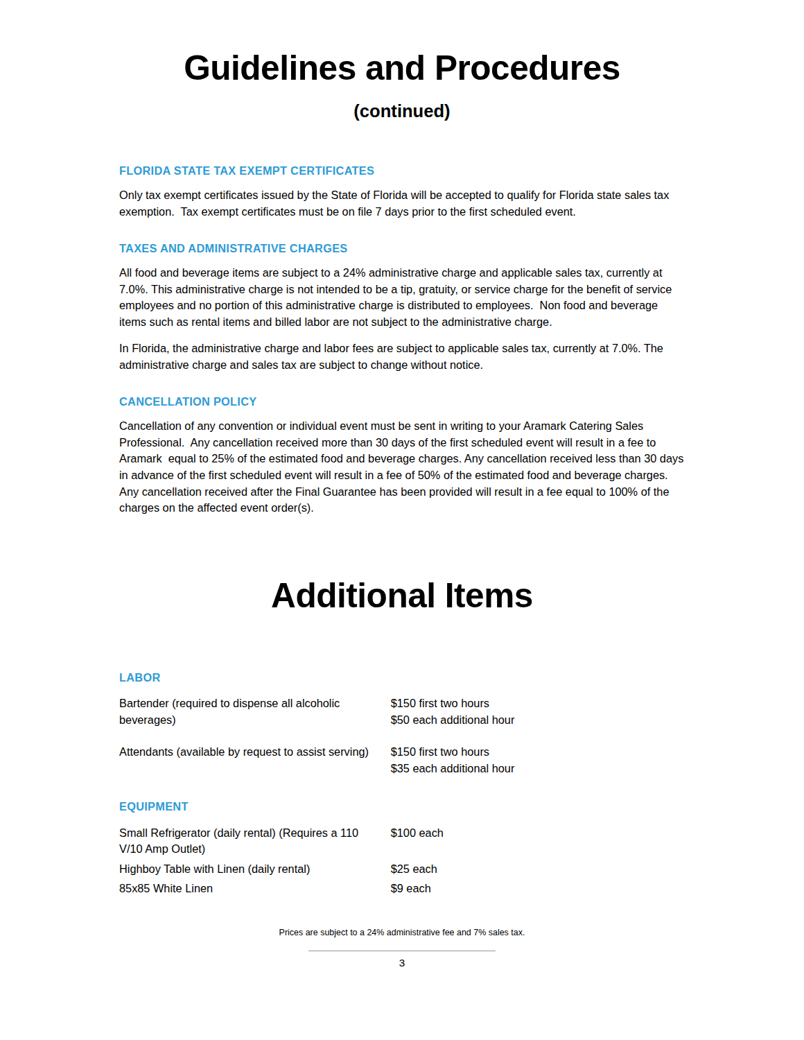Guidelines and Procedures
(continued)
FLORIDA STATE TAX EXEMPT CERTIFICATES
Only tax exempt certificates issued by the State of Florida will be accepted to qualify for Florida state sales tax exemption. Tax exempt certificates must be on file 7 days prior to the first scheduled event.
TAXES AND ADMINISTRATIVE CHARGES
All food and beverage items are subject to a 24% administrative charge and applicable sales tax, currently at 7.0%. This administrative charge is not intended to be a tip, gratuity, or service charge for the benefit of service employees and no portion of this administrative charge is distributed to employees. Non food and beverage items such as rental items and billed labor are not subject to the administrative charge.
In Florida, the administrative charge and labor fees are subject to applicable sales tax, currently at 7.0%. The administrative charge and sales tax are subject to change without notice.
CANCELLATION POLICY
Cancellation of any convention or individual event must be sent in writing to your Aramark Catering Sales Professional. Any cancellation received more than 30 days of the first scheduled event will result in a fee to Aramark equal to 25% of the estimated food and beverage charges. Any cancellation received less than 30 days in advance of the first scheduled event will result in a fee of 50% of the estimated food and beverage charges. Any cancellation received after the Final Guarantee has been provided will result in a fee equal to 100% of the charges on the affected event order(s).
Additional Items
LABOR
| Bartender (required to dispense all alcoholic beverages) | $150 first two hours $50 each additional hour |
| Attendants (available by request to assist serving) | $150 first two hours $35 each additional hour |
EQUIPMENT
| Small Refrigerator (daily rental) (Requires a 110 V/10 Amp Outlet) | $100 each |
| Highboy Table with Linen (daily rental) | $25 each |
| 85x85 White Linen | $9 each |
Prices are subject to a 24% administrative fee and 7% sales tax.
3